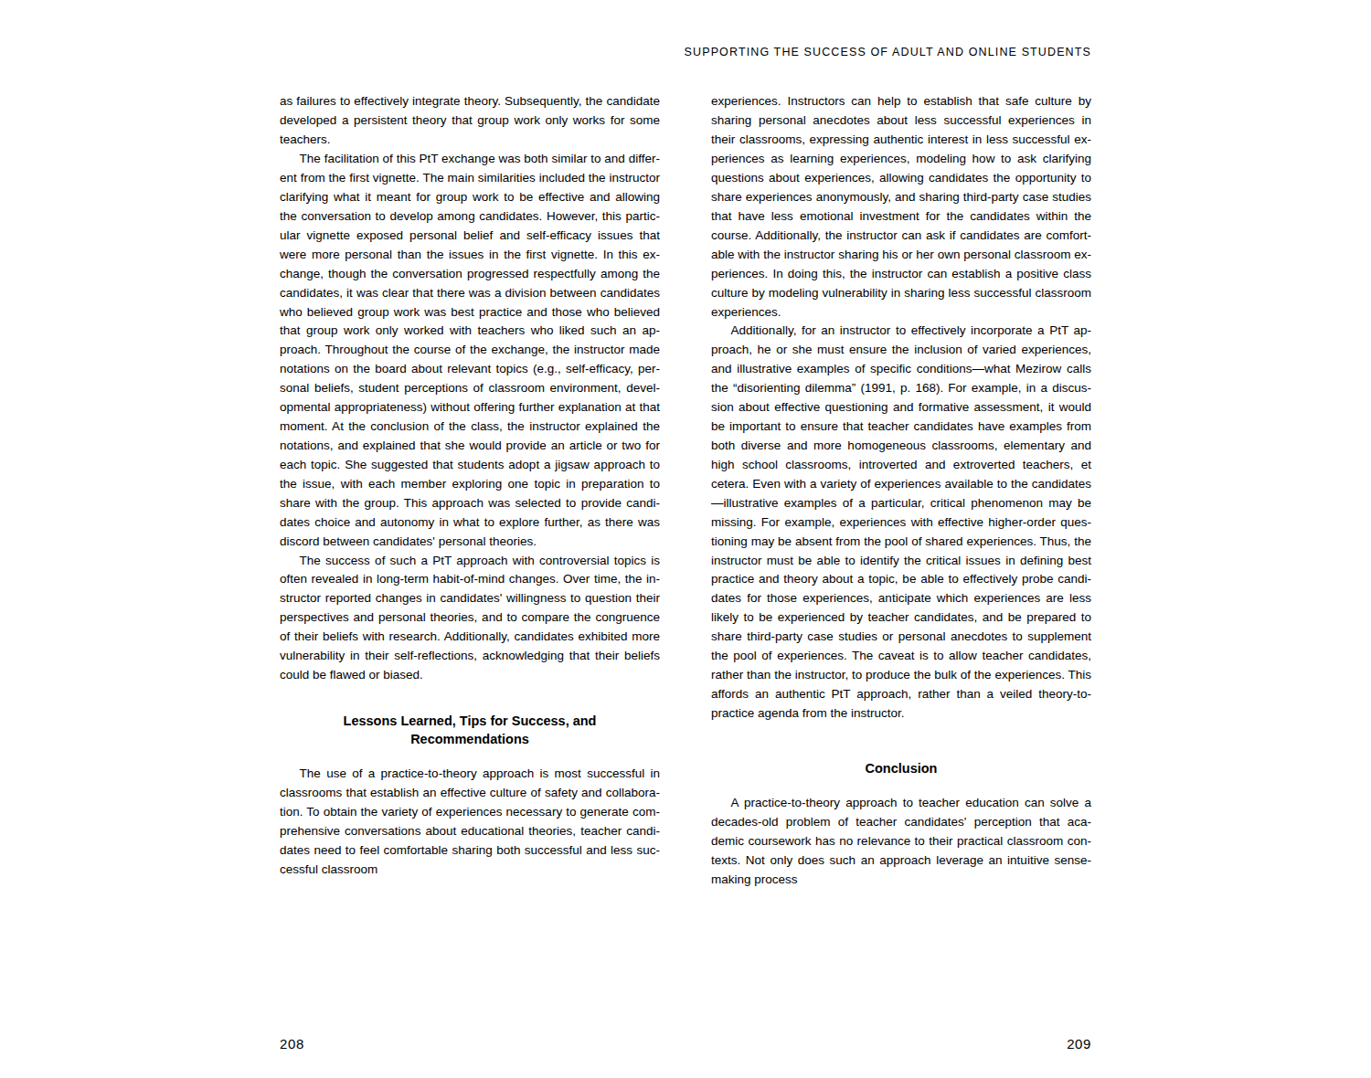Supporting the Success of Adult and Online Students
as failures to effectively integrate theory. Subsequently, the candidate developed a persistent theory that group work only works for some teachers.
The facilitation of this PtT exchange was both similar to and different from the first vignette. The main similarities included the instructor clarifying what it meant for group work to be effective and allowing the conversation to develop among candidates. However, this particular vignette exposed personal belief and self-efficacy issues that were more personal than the issues in the first vignette. In this exchange, though the conversation progressed respectfully among the candidates, it was clear that there was a division between candidates who believed group work was best practice and those who believed that group work only worked with teachers who liked such an approach. Throughout the course of the exchange, the instructor made notations on the board about relevant topics (e.g., self-efficacy, personal beliefs, student perceptions of classroom environment, developmental appropriateness) without offering further explanation at that moment. At the conclusion of the class, the instructor explained the notations, and explained that she would provide an article or two for each topic. She suggested that students adopt a jigsaw approach to the issue, with each member exploring one topic in preparation to share with the group. This approach was selected to provide candidates choice and autonomy in what to explore further, as there was discord between candidates' personal theories.
The success of such a PtT approach with controversial topics is often revealed in long-term habit-of-mind changes. Over time, the instructor reported changes in candidates' willingness to question their perspectives and personal theories, and to compare the congruence of their beliefs with research. Additionally, candidates exhibited more vulnerability in their self-reflections, acknowledging that their beliefs could be flawed or biased.
Lessons Learned, Tips for Success, and
Recommendations
The use of a practice-to-theory approach is most successful in classrooms that establish an effective culture of safety and collaboration. To obtain the variety of experiences necessary to generate comprehensive conversations about educational theories, teacher candidates need to feel comfortable sharing both successful and less successful classroom
experiences. Instructors can help to establish that safe culture by sharing personal anecdotes about less successful experiences in their classrooms, expressing authentic interest in less successful experiences as learning experiences, modeling how to ask clarifying questions about experiences, allowing candidates the opportunity to share experiences anonymously, and sharing third-party case studies that have less emotional investment for the candidates within the course. Additionally, the instructor can ask if candidates are comfortable with the instructor sharing his or her own personal classroom experiences. In doing this, the instructor can establish a positive class culture by modeling vulnerability in sharing less successful classroom experiences.
Additionally, for an instructor to effectively incorporate a PtT approach, he or she must ensure the inclusion of varied experiences, and illustrative examples of specific conditions—what Mezirow calls the “disorienting dilemma” (1991, p. 168). For example, in a discussion about effective questioning and formative assessment, it would be important to ensure that teacher candidates have examples from both diverse and more homogeneous classrooms, elementary and high school classrooms, introverted and extroverted teachers, et cetera. Even with a variety of experiences available to the candidates—illustrative examples of a particular, critical phenomenon may be missing. For example, experiences with effective higher-order questioning may be absent from the pool of shared experiences. Thus, the instructor must be able to identify the critical issues in defining best practice and theory about a topic, be able to effectively probe candidates for those experiences, anticipate which experiences are less likely to be experienced by teacher candidates, and be prepared to share third-party case studies or personal anecdotes to supplement the pool of experiences. The caveat is to allow teacher candidates, rather than the instructor, to produce the bulk of the experiences. This affords an authentic PtT approach, rather than a veiled theory-to-practice agenda from the instructor.
Conclusion
A practice-to-theory approach to teacher education can solve a decades-old problem of teacher candidates' perception that academic coursework has no relevance to their practical classroom contexts. Not only does such an approach leverage an intuitive sense-making process
208
209